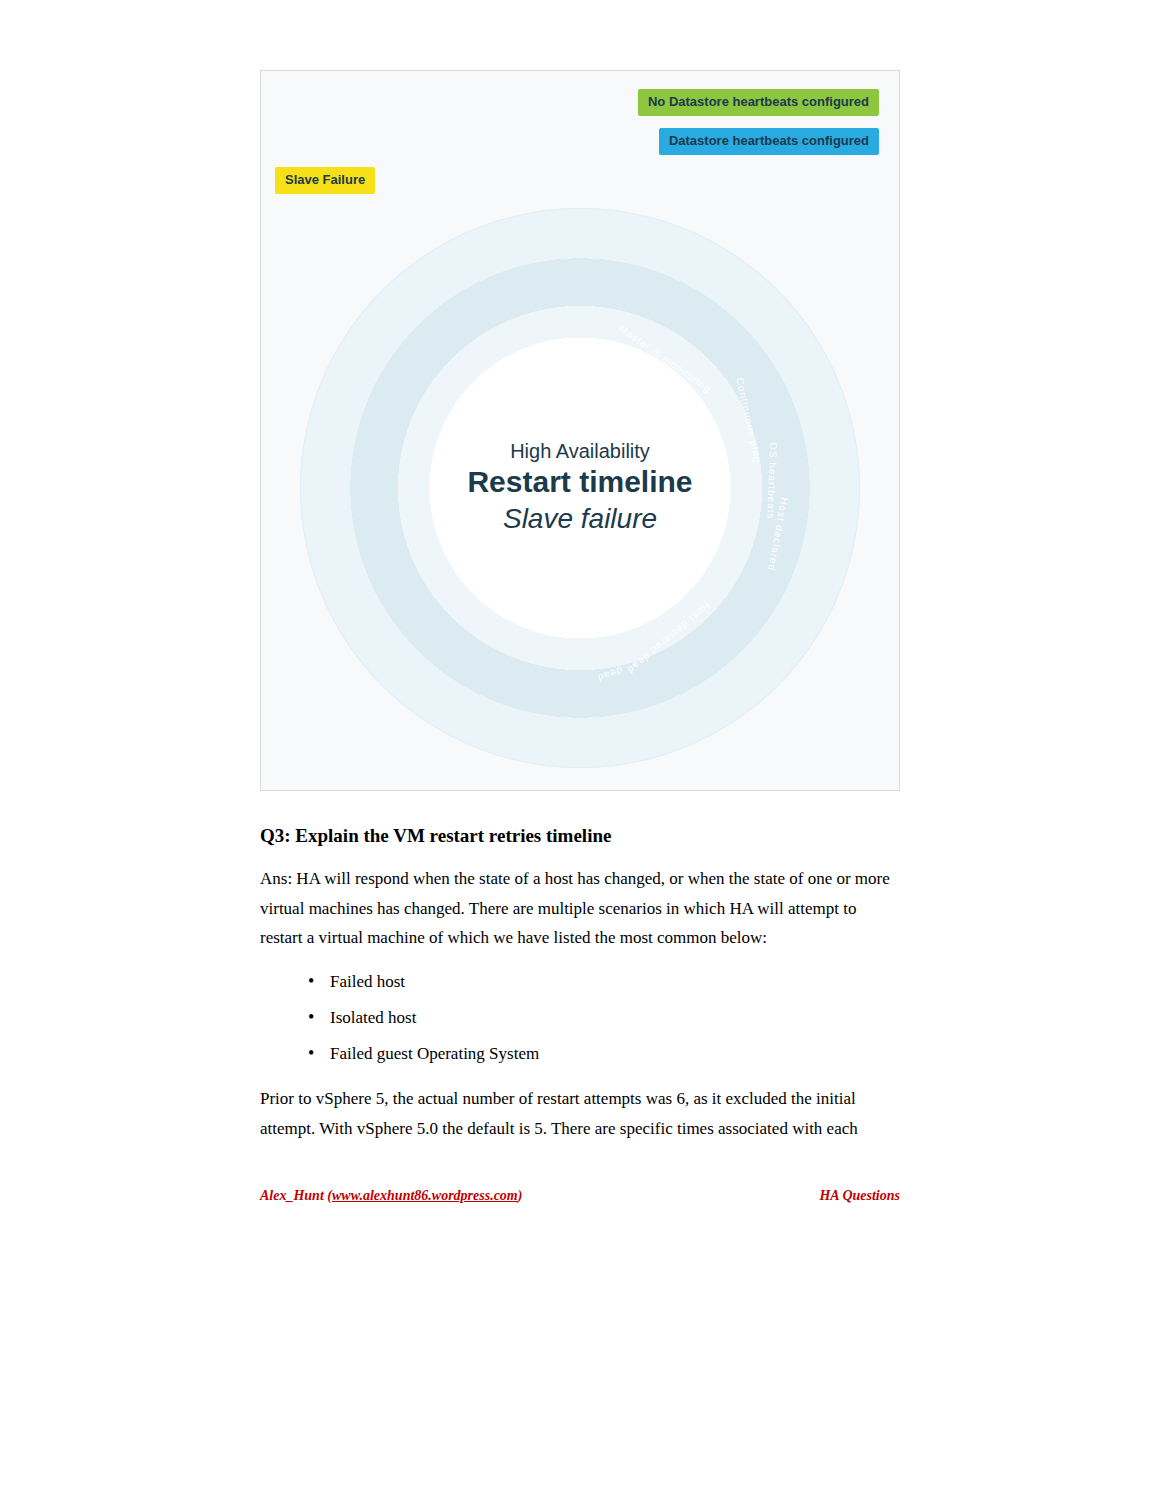No Datastore heartbeats configured
Datastore heartbeats configured
Slave Failure
Master is monitoring Continuous ping DS heartbeats Host declared Host declared dead dead
High Availability Restart timeline Slave failure
Q3: Explain the VM restart retries timeline
Ans: HA will respond when the state of a host has changed, or when the state of one or more virtual machines has changed. There are multiple scenarios in which HA will attempt to restart a virtual machine of which we have listed the most common below:
Failed host
Isolated host
Failed guest Operating System
Prior to vSphere 5, the actual number of restart attempts was 6, as it excluded the initial attempt. With vSphere 5.0 the default is 5. There are specific times associated with each
Alex_Hunt (www.alexhunt86.wordpress.com) HA Questions